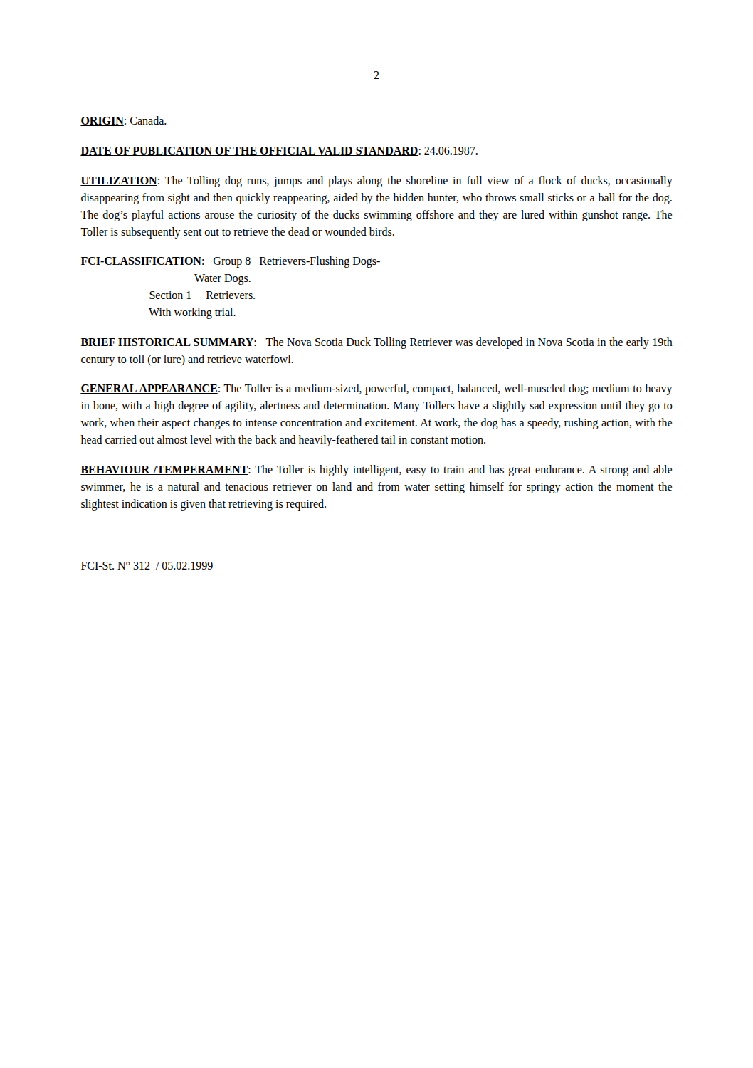2
ORIGIN: Canada.
DATE OF PUBLICATION OF THE OFFICIAL VALID STANDARD: 24.06.1987.
UTILIZATION: The Tolling dog runs, jumps and plays along the shoreline in full view of a flock of ducks, occasionally disappearing from sight and then quickly reappearing, aided by the hidden hunter, who throws small sticks or a ball for the dog. The dog’s playful actions arouse the curiosity of the ducks swimming offshore and they are lured within gunshot range. The Toller is subsequently sent out to retrieve the dead or wounded birds.
FCI-CLASSIFICATION: Group 8 Retrievers-Flushing Dogs-
Water Dogs. Section 1 Retrievers. With working trial.
BRIEF HISTORICAL SUMMARY: The Nova Scotia Duck Tolling Retriever was developed in Nova Scotia in the early 19th century to toll (or lure) and retrieve waterfowl.
GENERAL APPEARANCE: The Toller is a medium-sized, powerful, compact, balanced, well-muscled dog; medium to heavy in bone, with a high degree of agility, alertness and determination. Many Tollers have a slightly sad expression until they go to work, when their aspect changes to intense concentration and excitement. At work, the dog has a speedy, rushing action, with the head carried out almost level with the back and heavily-feathered tail in constant motion.
BEHAVIOUR /TEMPERAMENT: The Toller is highly intelligent, easy to train and has great endurance. A strong and able swimmer, he is a natural and tenacious retriever on land and from water setting himself for springy action the moment the slightest indication is given that retrieving is required.
FCI-St. N° 312 / 05.02.1999